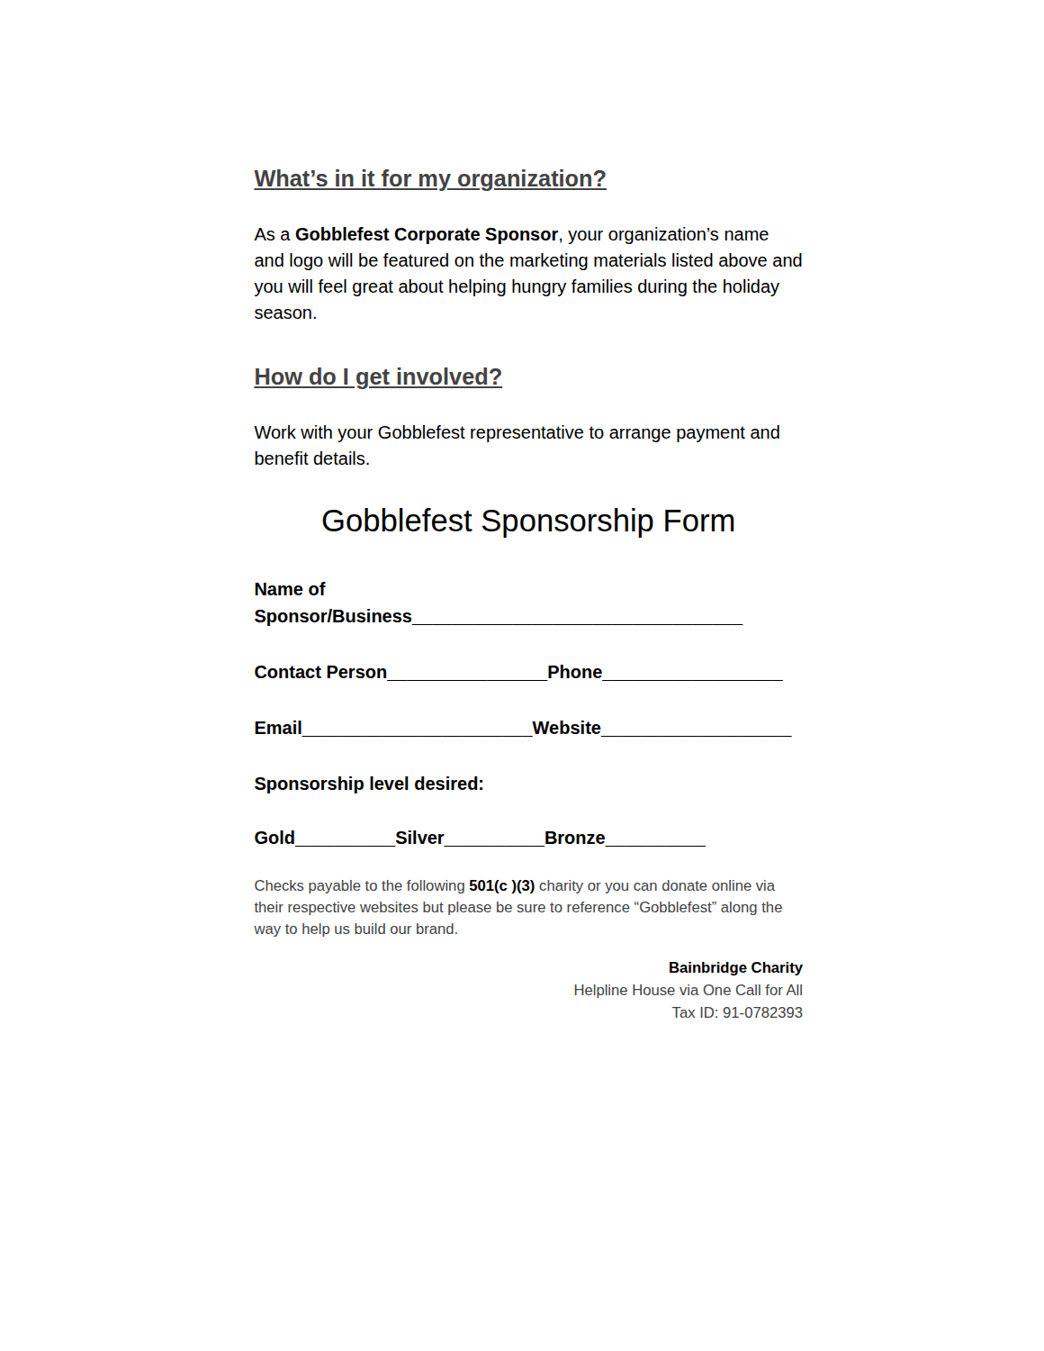What’s in it for my organization?
As a Gobblefest Corporate Sponsor, your organization’s name and logo will be featured on the marketing materials listed above and you will feel great about helping hungry families during the holiday season.
How do I get involved?
Work with your Gobblefest representative to arrange payment and benefit details.
Gobblefest Sponsorship Form
Name of Sponsor/Business_________________________________
Contact Person________________Phone__________________
Email_______________________Website___________________
Sponsorship level desired:
Gold__________Silver__________Bronze__________
Checks payable to the following 501(c )(3) charity or you can donate online via their respective websites but please be sure to reference “Gobblefest” along the way to help us build our brand.
Bainbridge Charity
Helpline House via One Call for All
Tax ID: 91-0782393